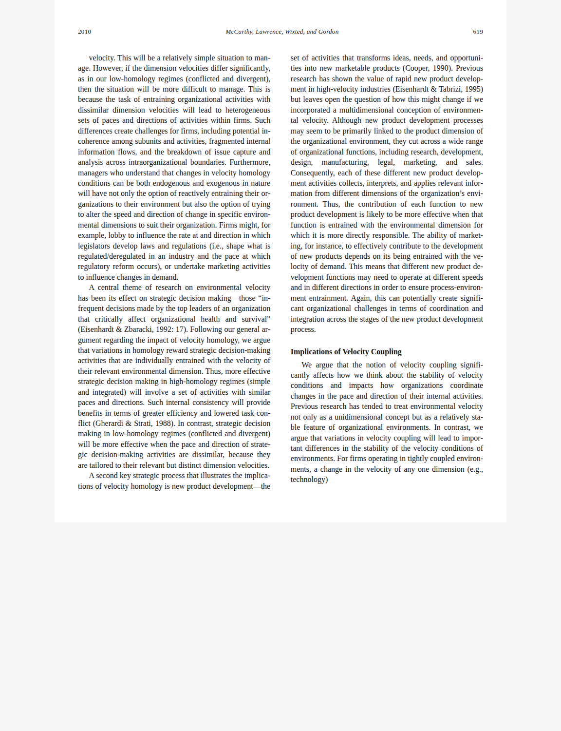2010 McCarthy, Lawrence, Wixted, and Gordon 619
velocity. This will be a relatively simple situation to manage. However, if the dimension velocities differ significantly, as in our low-homology regimes (conflicted and divergent), then the situation will be more difficult to manage. This is because the task of entraining organizational activities with dissimilar dimension velocities will lead to heterogeneous sets of paces and directions of activities within firms. Such differences create challenges for firms, including potential incoherence among subunits and activities, fragmented internal information flows, and the breakdown of issue capture and analysis across intraorganizational boundaries. Furthermore, managers who understand that changes in velocity homology conditions can be both endogenous and exogenous in nature will have not only the option of reactively entraining their organizations to their environment but also the option of trying to alter the speed and direction of change in specific environmental dimensions to suit their organization. Firms might, for example, lobby to influence the rate at and direction in which legislators develop laws and regulations (i.e., shape what is regulated/deregulated in an industry and the pace at which regulatory reform occurs), or undertake marketing activities to influence changes in demand.
A central theme of research on environmental velocity has been its effect on strategic decision making—those “infrequent decisions made by the top leaders of an organization that critically affect organizational health and survival” (Eisenhardt & Zbaracki, 1992: 17). Following our general argument regarding the impact of velocity homology, we argue that variations in homology reward strategic decision-making activities that are individually entrained with the velocity of their relevant environmental dimension. Thus, more effective strategic decision making in high-homology regimes (simple and integrated) will involve a set of activities with similar paces and directions. Such internal consistency will provide benefits in terms of greater efficiency and lowered task conflict (Gherardi & Strati, 1988). In contrast, strategic decision making in low-homology regimes (conflicted and divergent) will be more effective when the pace and direction of strategic decision-making activities are dissimilar, because they are tailored to their relevant but distinct dimension velocities.
A second key strategic process that illustrates the implications of velocity homology is new product development—the set of activities that transforms ideas, needs, and opportunities into new marketable products (Cooper, 1990). Previous research has shown the value of rapid new product development in high-velocity industries (Eisenhardt & Tabrizi, 1995) but leaves open the question of how this might change if we incorporated a multidimensional conception of environmental velocity. Although new product development processes may seem to be primarily linked to the product dimension of the organizational environment, they cut across a wide range of organizational functions, including research, development, design, manufacturing, legal, marketing, and sales. Consequently, each of these different new product development activities collects, interprets, and applies relevant information from different dimensions of the organization’s environment. Thus, the contribution of each function to new product development is likely to be more effective when that function is entrained with the environmental dimension for which it is more directly responsible. The ability of marketing, for instance, to effectively contribute to the development of new products depends on its being entrained with the velocity of demand. This means that different new product development functions may need to operate at different speeds and in different directions in order to ensure process-environment entrainment. Again, this can potentially create significant organizational challenges in terms of coordination and integration across the stages of the new product development process.
Implications of Velocity Coupling
We argue that the notion of velocity coupling significantly affects how we think about the stability of velocity conditions and impacts how organizations coordinate changes in the pace and direction of their internal activities. Previous research has tended to treat environmental velocity not only as a unidimensional concept but as a relatively stable feature of organizational environments. In contrast, we argue that variations in velocity coupling will lead to important differences in the stability of the velocity conditions of environments. For firms operating in tightly coupled environments, a change in the velocity of any one dimension (e.g., technology)